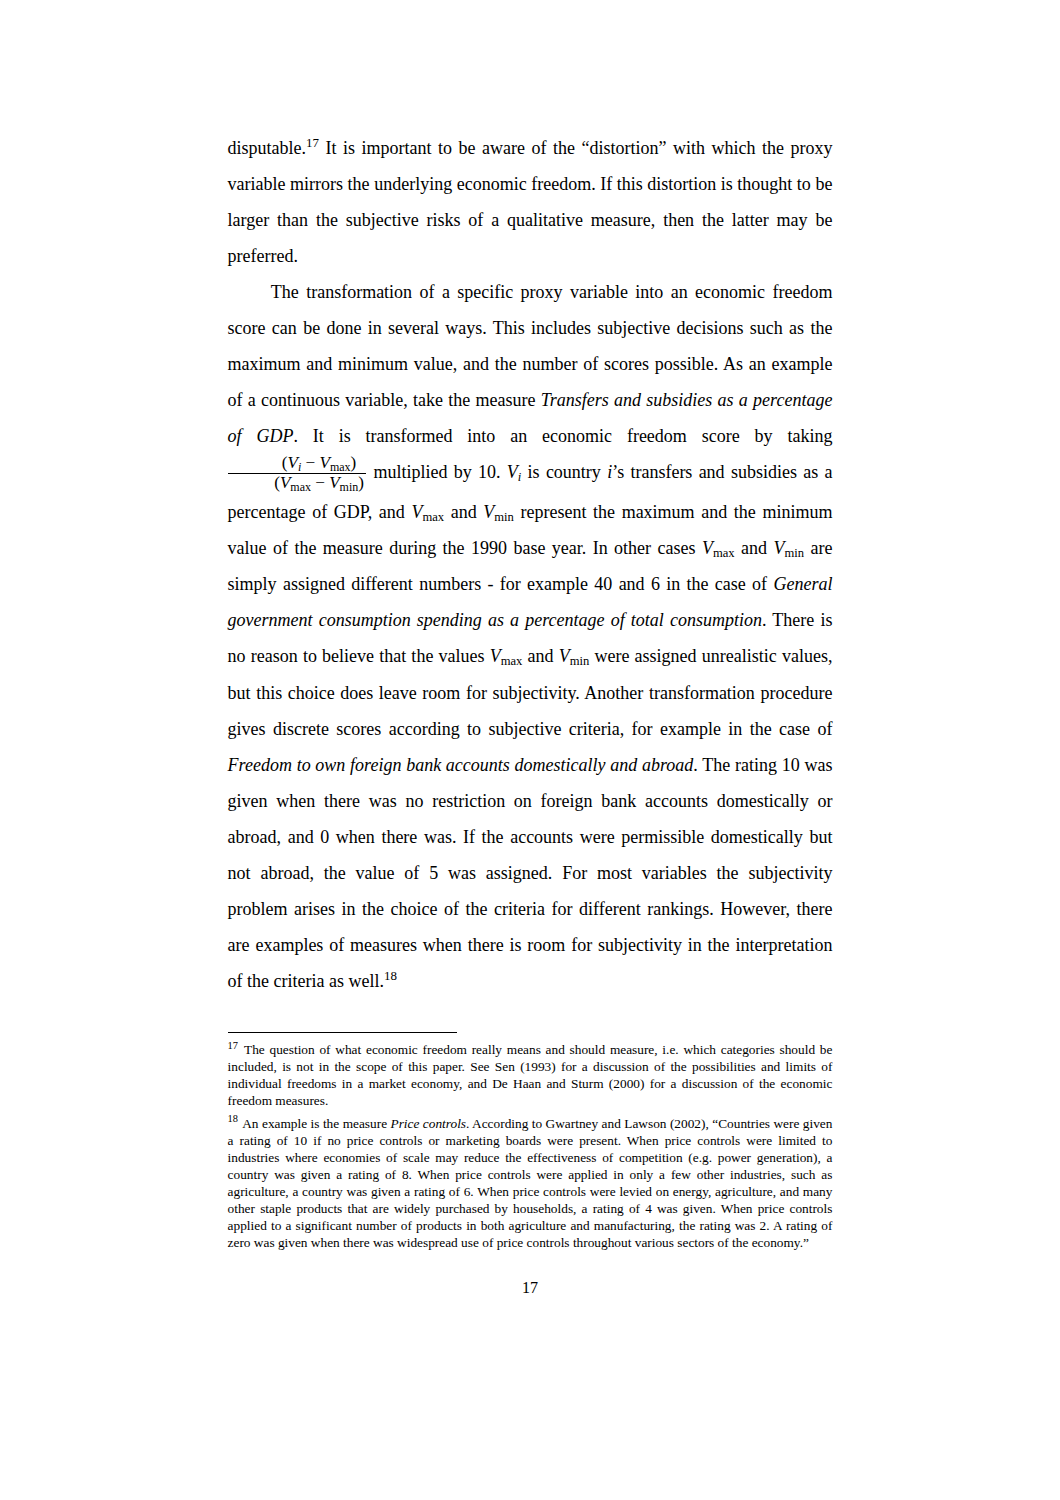disputable.17 It is important to be aware of the “distortion” with which the proxy variable mirrors the underlying economic freedom. If this distortion is thought to be larger than the subjective risks of a qualitative measure, then the latter may be preferred.
The transformation of a specific proxy variable into an economic freedom score can be done in several ways. This includes subjective decisions such as the maximum and minimum value, and the number of scores possible. As an example of a continuous variable, take the measure Transfers and subsidies as a percentage of GDP. It is transformed into an economic freedom score by taking (Vi − Vmax)(Vmax − Vmin) multiplied by 10. Vi is country i’s transfers and subsidies as a percentage of GDP, and Vmax and Vmin represent the maximum and the minimum value of the measure during the 1990 base year. In other cases Vmax and Vmin are simply assigned different numbers - for example 40 and 6 in the case of General government consumption spending as a percentage of total consumption. There is no reason to believe that the values Vmax and Vmin were assigned unrealistic values, but this choice does leave room for subjectivity. Another transformation procedure gives discrete scores according to subjective criteria, for example in the case of Freedom to own foreign bank accounts domestically and abroad. The rating 10 was given when there was no restriction on foreign bank accounts domestically or abroad, and 0 when there was. If the accounts were permissible domestically but not abroad, the value of 5 was assigned. For most variables the subjectivity problem arises in the choice of the criteria for different rankings. However, there are examples of measures when there is room for subjectivity in the interpretation of the criteria as well.18
17 The question of what economic freedom really means and should measure, i.e. which categories should be included, is not in the scope of this paper. See Sen (1993) for a discussion of the possibilities and limits of individual freedoms in a market economy, and De Haan and Sturm (2000) for a discussion of the economic freedom measures.
18 An example is the measure Price controls. According to Gwartney and Lawson (2002), “Countries were given a rating of 10 if no price controls or marketing boards were present. When price controls were limited to industries where economies of scale may reduce the effectiveness of competition (e.g. power generation), a country was given a rating of 8. When price controls were applied in only a few other industries, such as agriculture, a country was given a rating of 6. When price controls were levied on energy, agriculture, and many other staple products that are widely purchased by households, a rating of 4 was given. When price controls applied to a significant number of products in both agriculture and manufacturing, the rating was 2. A rating of zero was given when there was widespread use of price controls throughout various sectors of the economy.”
17